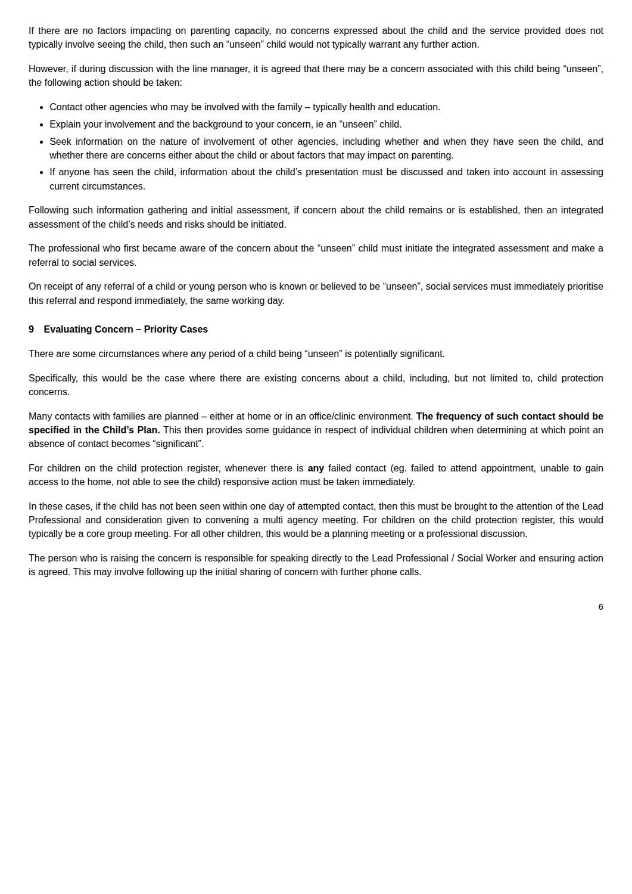If there are no factors impacting on parenting capacity, no concerns expressed about the child and the service provided does not typically involve seeing the child, then such an “unseen” child would not typically warrant any further action.
However, if during discussion with the line manager, it is agreed that there may be a concern associated with this child being “unseen”, the following action should be taken:
Contact other agencies who may be involved with the family – typically health and education.
Explain your involvement and the background to your concern, ie an “unseen” child.
Seek information on the nature of involvement of other agencies, including whether and when they have seen the child, and whether there are concerns either about the child or about factors that may impact on parenting.
If anyone has seen the child, information about the child’s presentation must be discussed and taken into account in assessing current circumstances.
Following such information gathering and initial assessment, if concern about the child remains or is established, then an integrated assessment of the child’s needs and risks should be initiated.
The professional who first became aware of the concern about the “unseen” child must initiate the integrated assessment and make a referral to social services.
On receipt of any referral of a child or young person who is known or believed to be “unseen”, social services must immediately prioritise this referral and respond immediately, the same working day.
9 Evaluating Concern – Priority Cases
There are some circumstances where any period of a child being “unseen” is potentially significant.
Specifically, this would be the case where there are existing concerns about a child, including, but not limited to, child protection concerns.
Many contacts with families are planned – either at home or in an office/clinic environment. The frequency of such contact should be specified in the Child’s Plan. This then provides some guidance in respect of individual children when determining at which point an absence of contact becomes “significant”.
For children on the child protection register, whenever there is any failed contact (eg. failed to attend appointment, unable to gain access to the home, not able to see the child) responsive action must be taken immediately.
In these cases, if the child has not been seen within one day of attempted contact, then this must be brought to the attention of the Lead Professional and consideration given to convening a multi agency meeting. For children on the child protection register, this would typically be a core group meeting. For all other children, this would be a planning meeting or a professional discussion.
The person who is raising the concern is responsible for speaking directly to the Lead Professional / Social Worker and ensuring action is agreed. This may involve following up the initial sharing of concern with further phone calls.
6